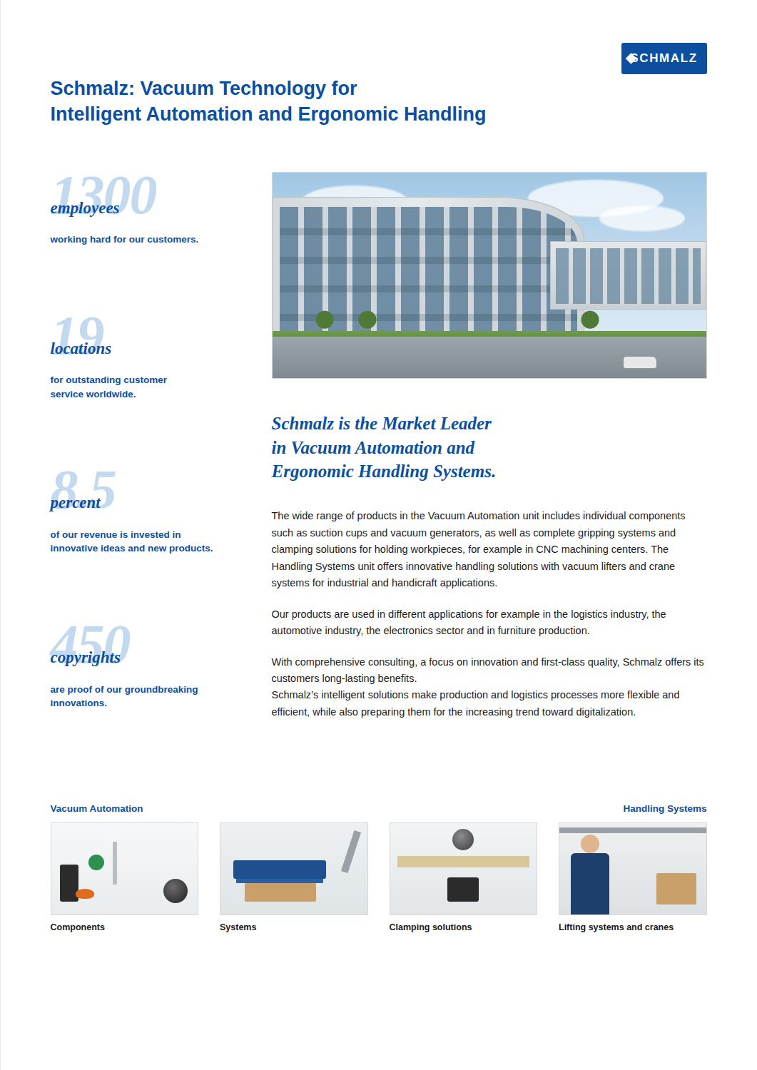SCHMALZ
Schmalz: Vacuum Technology for
Intelligent Automation and Ergonomic Handling
1300 employees
working hard for our customers.
19 locations
for outstanding customer
service worldwide.
8.5 percent
of our revenue is invested in
innovative ideas and new products.
450 copyrights
are proof of our groundbreaking
innovations.
Schmalz is the Market Leader
in Vacuum Automation and
Ergonomic Handling Systems.
The wide range of products in the Vacuum Automation unit includes individual components such as suction cups and vacuum generators, as well as complete gripping systems and clamping solutions for holding workpieces, for example in CNC machining centers. The Handling Systems unit offers innovative handling solutions with vacuum lifters and crane systems for industrial and handicraft applications.
Our products are used in different applications for example in the logistics industry, the automotive industry, the electronics sector and in furniture production.
With comprehensive consulting, a focus on innovation and first-class quality, Schmalz offers its customers long-lasting benefits.
Schmalz’s intelligent solutions make production and logistics processes more flexible and efficient, while also preparing them for the increasing trend toward digitalization.
Vacuum Automation Handling Systems
Components
Systems
Clamping solutions
Lifting systems and cranes